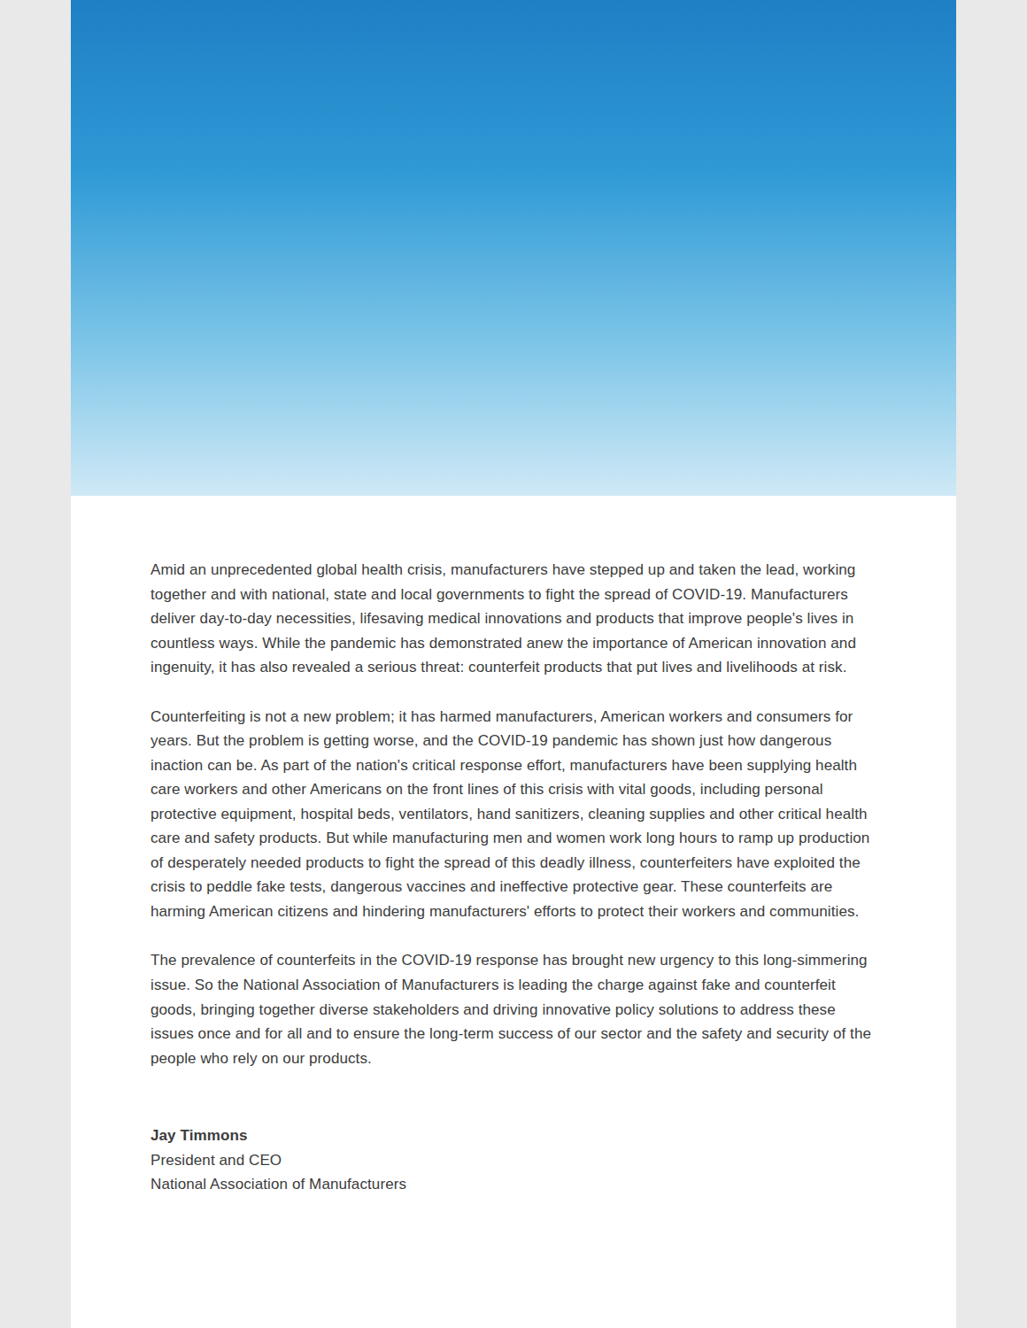Amid an unprecedented global health crisis, manufacturers have stepped up and taken the lead, working together and with national, state and local governments to fight the spread of COVID-19. Manufacturers deliver day-to-day necessities, lifesaving medical innovations and products that improve people's lives in countless ways. While the pandemic has demonstrated anew the importance of American innovation and ingenuity, it has also revealed a serious threat: counterfeit products that put lives and livelihoods at risk.
Counterfeiting is not a new problem; it has harmed manufacturers, American workers and consumers for years. But the problem is getting worse, and the COVID-19 pandemic has shown just how dangerous inaction can be. As part of the nation's critical response effort, manufacturers have been supplying health care workers and other Americans on the front lines of this crisis with vital goods, including personal protective equipment, hospital beds, ventilators, hand sanitizers, cleaning supplies and other critical health care and safety products. But while manufacturing men and women work long hours to ramp up production of desperately needed products to fight the spread of this deadly illness, counterfeiters have exploited the crisis to peddle fake tests, dangerous vaccines and ineffective protective gear. These counterfeits are harming American citizens and hindering manufacturers' efforts to protect their workers and communities.
The prevalence of counterfeits in the COVID-19 response has brought new urgency to this long-simmering issue. So the National Association of Manufacturers is leading the charge against fake and counterfeit goods, bringing together diverse stakeholders and driving innovative policy solutions to address these issues once and for all and to ensure the long-term success of our sector and the safety and security of the people who rely on our products.
Jay Timmons
President and CEO
National Association of Manufacturers